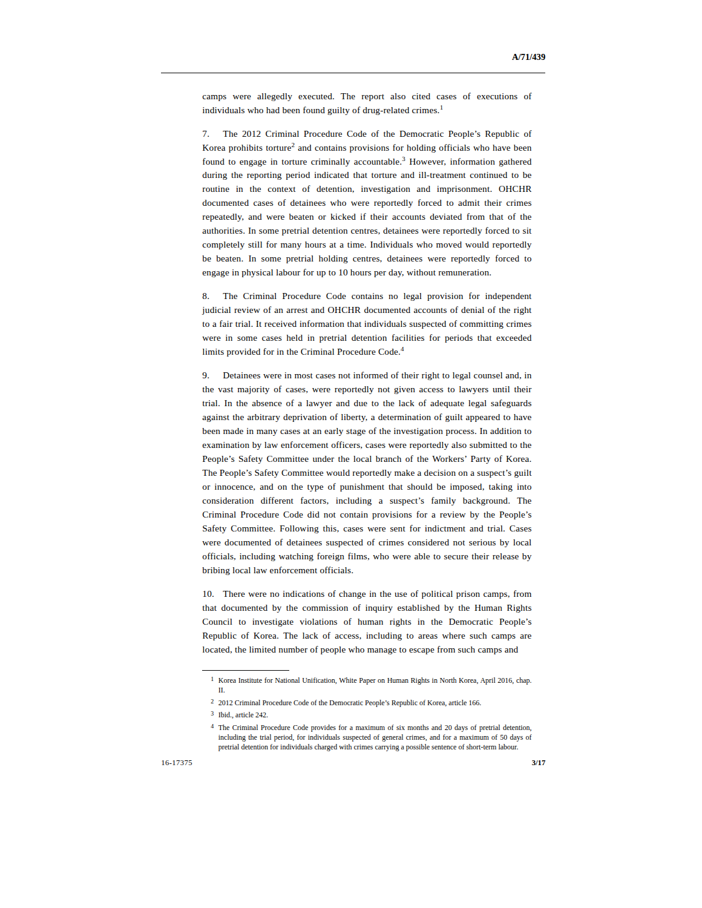A/71/439
camps were allegedly executed. The report also cited cases of executions of individuals who had been found guilty of drug‑related crimes.1
7. The 2012 Criminal Procedure Code of the Democratic People’s Republic of Korea prohibits torture2 and contains provisions for holding officials who have been found to engage in torture criminally accountable.3 However, information gathered during the reporting period indicated that torture and ill‑treatment continued to be routine in the context of detention, investigation and imprisonment. OHCHR documented cases of detainees who were reportedly forced to admit their crimes repeatedly, and were beaten or kicked if their accounts deviated from that of the authorities. In some pretrial detention centres, detainees were reportedly forced to sit completely still for many hours at a time. Individuals who moved would reportedly be beaten. In some pretrial holding centres, detainees were reportedly forced to engage in physical labour for up to 10 hours per day, without remuneration.
8. The Criminal Procedure Code contains no legal provision for independent judicial review of an arrest and OHCHR documented accounts of denial of the right to a fair trial. It received information that individuals suspected of committing crimes were in some cases held in pretrial detention facilities for periods that exceeded limits provided for in the Criminal Procedure Code.4
9. Detainees were in most cases not informed of their right to legal counsel and, in the vast majority of cases, were reportedly not given access to lawyers until their trial. In the absence of a lawyer and due to the lack of adequate legal safeguards against the arbitrary deprivation of liberty, a determination of guilt appeared to have been made in many cases at an early stage of the investigation process. In addition to examination by law enforcement officers, cases were reportedly also submitted to the People’s Safety Committee under the local branch of the Workers’ Party of Korea. The People’s Safety Committee would reportedly make a decision on a suspect’s guilt or innocence, and on the type of punishment that should be imposed, taking into consideration different factors, including a suspect’s family background. The Criminal Procedure Code did not contain provisions for a review by the People’s Safety Committee. Following this, cases were sent for indictment and trial. Cases were documented of detainees suspected of crimes considered not serious by local officials, including watching foreign films, who were able to secure their release by bribing local law enforcement officials.
10. There were no indications of change in the use of political prison camps, from that documented by the commission of inquiry established by the Human Rights Council to investigate violations of human rights in the Democratic People’s Republic of Korea. The lack of access, including to areas where such camps are located, the limited number of people who manage to escape from such camps and
1
Korea Institute for National Unification, White Paper on Human Rights in North Korea, April 2016, chap. II.
2
2012 Criminal Procedure Code of the Democratic People’s Republic of Korea, article 166.
3
Ibid., article 242.
4
The Criminal Procedure Code provides for a maximum of six months and 20 days of pretrial detention, including the trial period, for individuals suspected of general crimes, and for a maximum of 50 days of pretrial detention for individuals charged with crimes carrying a possible sentence of short-term labour.
16-17375
3/17